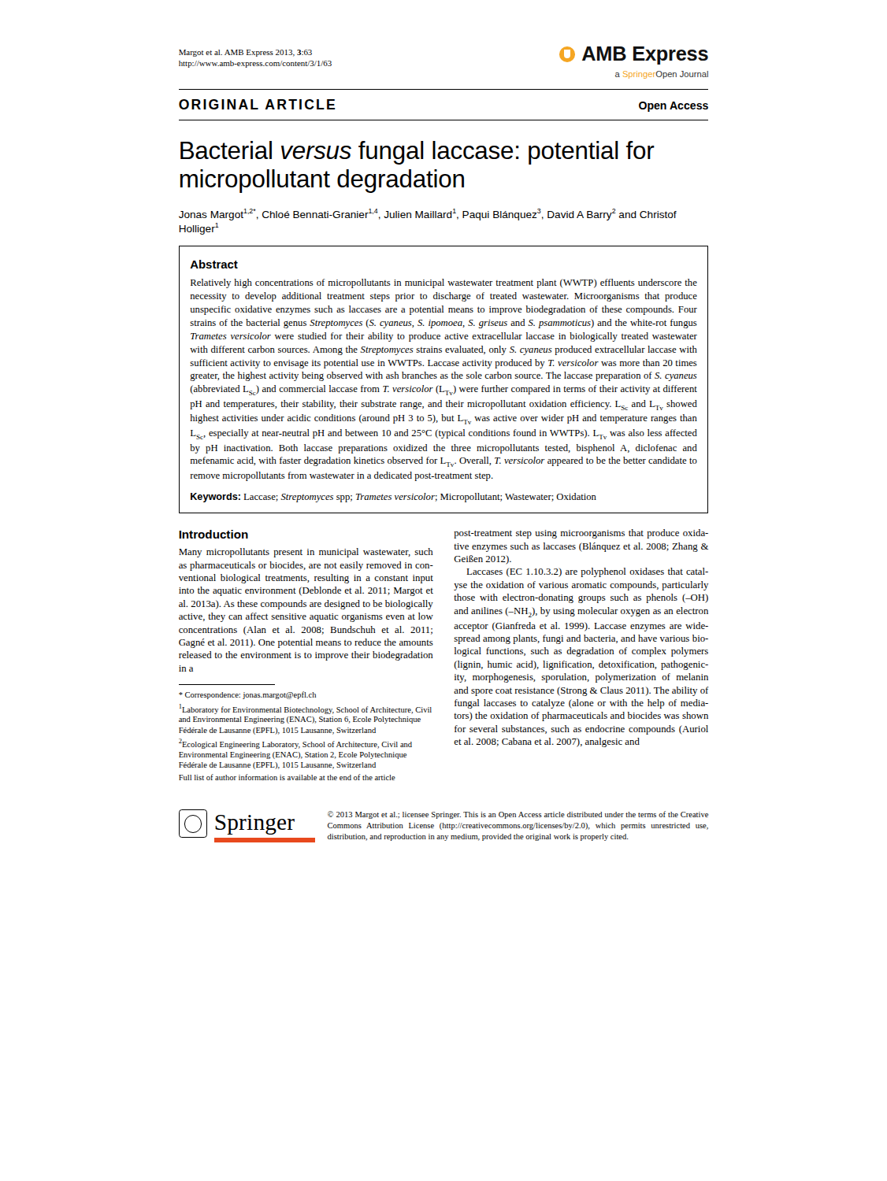Margot et al. AMB Express 2013, 3:63
http://www.amb-express.com/content/3/1/63
AMB Express
a Springer Open Journal
ORIGINAL ARTICLE
Open Access
Bacterial versus fungal laccase: potential for micropollutant degradation
Jonas Margot1,2*, Chloé Bennati-Granier1,4, Julien Maillard1, Paqui Blánquez3, David A Barry2 and Christof Holliger1
Abstract
Relatively high concentrations of micropollutants in municipal wastewater treatment plant (WWTP) effluents underscore the necessity to develop additional treatment steps prior to discharge of treated wastewater. Microorganisms that produce unspecific oxidative enzymes such as laccases are a potential means to improve biodegradation of these compounds. Four strains of the bacterial genus Streptomyces (S. cyaneus, S. ipomoea, S. griseus and S. psammoticus) and the white-rot fungus Trametes versicolor were studied for their ability to produce active extracellular laccase in biologically treated wastewater with different carbon sources. Among the Streptomyces strains evaluated, only S. cyaneus produced extracellular laccase with sufficient activity to envisage its potential use in WWTPs. Laccase activity produced by T. versicolor was more than 20 times greater, the highest activity being observed with ash branches as the sole carbon source. The laccase preparation of S. cyaneus (abbreviated LSc) and commercial laccase from T. versicolor (LTv) were further compared in terms of their activity at different pH and temperatures, their stability, their substrate range, and their micropollutant oxidation efficiency. LSc and LTv showed highest activities under acidic conditions (around pH 3 to 5), but LTv was active over wider pH and temperature ranges than LSc, especially at near-neutral pH and between 10 and 25°C (typical conditions found in WWTPs). LTv was also less affected by pH inactivation. Both laccase preparations oxidized the three micropollutants tested, bisphenol A, diclofenac and mefenamic acid, with faster degradation kinetics observed for LTv. Overall, T. versicolor appeared to be the better candidate to remove micropollutants from wastewater in a dedicated post-treatment step.
Keywords: Laccase; Streptomyces spp; Trametes versicolor; Micropollutant; Wastewater; Oxidation
Introduction
Many micropollutants present in municipal wastewater, such as pharmaceuticals or biocides, are not easily removed in conventional biological treatments, resulting in a constant input into the aquatic environment (Deblonde et al. 2011; Margot et al. 2013a). As these compounds are designed to be biologically active, they can affect sensitive aquatic organisms even at low concentrations (Alan et al. 2008; Bundschuh et al. 2011; Gagné et al. 2011). One potential means to reduce the amounts released to the environment is to improve their biodegradation in a
* Correspondence: jonas.margot@epfl.ch
1Laboratory for Environmental Biotechnology, School of Architecture, Civil and Environmental Engineering (ENAC), Station 6, Ecole Polytechnique Fédérale de Lausanne (EPFL), 1015 Lausanne, Switzerland
2Ecological Engineering Laboratory, School of Architecture, Civil and Environmental Engineering (ENAC), Station 2, Ecole Polytechnique Fédérale de Lausanne (EPFL), 1015 Lausanne, Switzerland
Full list of author information is available at the end of the article
post-treatment step using microorganisms that produce oxidative enzymes such as laccases (Blánquez et al. 2008; Zhang & Geißen 2012).
Laccases (EC 1.10.3.2) are polyphenol oxidases that catalyse the oxidation of various aromatic compounds, particularly those with electron-donating groups such as phenols (–OH) and anilines (–NH2), by using molecular oxygen as an electron acceptor (Gianfreda et al. 1999). Laccase enzymes are widespread among plants, fungi and bacteria, and have various biological functions, such as degradation of complex polymers (lignin, humic acid), lignification, detoxification, pathogenicity, morphogenesis, sporulation, polymerization of melanin and spore coat resistance (Strong & Claus 2011). The ability of fungal laccases to catalyze (alone or with the help of mediators) the oxidation of pharmaceuticals and biocides was shown for several substances, such as endocrine compounds (Auriol et al. 2008; Cabana et al. 2007), analgesic and
Springer
© 2013 Margot et al.; licensee Springer. This is an Open Access article distributed under the terms of the Creative Commons Attribution License (http://creativecommons.org/licenses/by/2.0), which permits unrestricted use, distribution, and reproduction in any medium, provided the original work is properly cited.